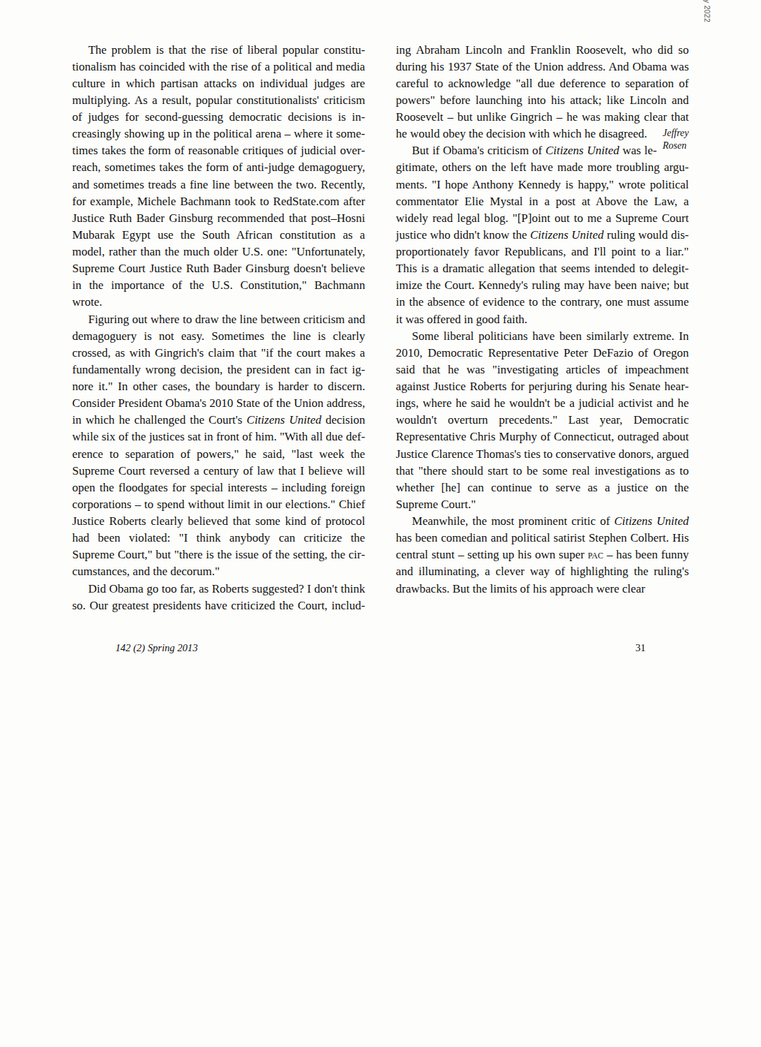Downloaded from http://direct.mit.edu/daed/article-pdf/142/2/25/1830190/daed_a_00201.pdf by guest on 06 July 2022
The problem is that the rise of liberal popular constitutionalism has coincided with the rise of a political and media culture in which partisan attacks on individual judges are multiplying. As a result, popular constitutionalists' criticism of judges for second-guessing democratic decisions is increasingly showing up in the political arena – where it sometimes takes the form of reasonable critiques of judicial overreach, sometimes takes the form of anti-judge demagoguery, and sometimes treads a fine line between the two. Recently, for example, Michele Bachmann took to RedState.com after Justice Ruth Bader Ginsburg recommended that post–Hosni Mubarak Egypt use the South African constitution as a model, rather than the much older U.S. one: "Unfortunately, Supreme Court Justice Ruth Bader Ginsburg doesn't believe in the importance of the U.S. Constitution," Bachmann wrote.
Figuring out where to draw the line between criticism and demagoguery is not easy. Sometimes the line is clearly crossed, as with Gingrich's claim that "if the court makes a fundamentally wrong decision, the president can in fact ignore it." In other cases, the boundary is harder to discern. Consider President Obama's 2010 State of the Union address, in which he challenged the Court's Citizens United decision while six of the justices sat in front of him. "With all due deference to separation of powers," he said, "last week the Supreme Court reversed a century of law that I believe will open the floodgates for special interests – including foreign corporations – to spend without limit in our elections." Chief Justice Roberts clearly believed that some kind of protocol had been violated: "I think anybody can criticize the Supreme Court," but "there is the issue of the setting, the circumstances, and the decorum."
Did Obama go too far, as Roberts suggested? I don't think so. Our greatest presidents have criticized the Court, including Abraham Lincoln and Franklin Roosevelt, who did so during his 1937 State of the Union address. And Obama was careful to acknowledge "all due deference to separation of powers" before launching into his attack; like Lincoln and Roosevelt – but unlike Gingrich – he was making clear that he would obey the decision with which he disagreed.Jeffrey
Rosen
But if Obama's criticism of Citizens United was legitimate, others on the left have made more troubling arguments. "I hope Anthony Kennedy is happy," wrote political commentator Elie Mystal in a post at Above the Law, a widely read legal blog. "[P]oint out to me a Supreme Court justice who didn't know the Citizens United ruling would disproportionately favor Republicans, and I'll point to a liar." This is a dramatic allegation that seems intended to delegitimize the Court. Kennedy's ruling may have been naive; but in the absence of evidence to the contrary, one must assume it was offered in good faith.
Some liberal politicians have been similarly extreme. In 2010, Democratic Representative Peter DeFazio of Oregon said that he was "investigating articles of impeachment against Justice Roberts for perjuring during his Senate hearings, where he said he wouldn't be a judicial activist and he wouldn't overturn precedents." Last year, Democratic Representative Chris Murphy of Connecticut, outraged about Justice Clarence Thomas's ties to conservative donors, argued that "there should start to be some real investigations as to whether [he] can continue to serve as a justice on the Supreme Court."
Meanwhile, the most prominent critic of Citizens United has been comedian and political satirist Stephen Colbert. His central stunt – setting up his own super pac – has been funny and illuminating, a clever way of highlighting the ruling's drawbacks. But the limits of his approach were clear
142 (2) Spring 2013 31